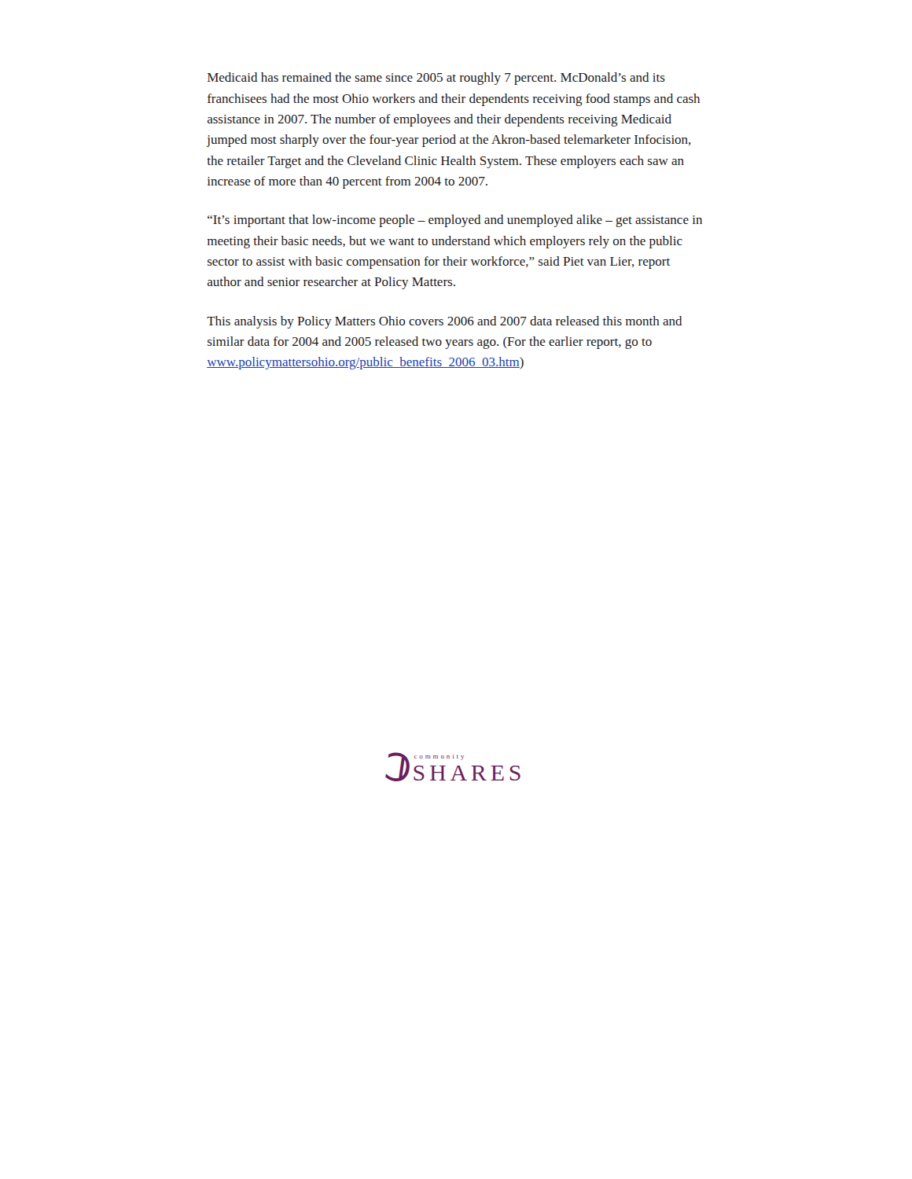Medicaid has remained the same since 2005 at roughly 7 percent. McDonald’s and its franchisees had the most Ohio workers and their dependents receiving food stamps and cash assistance in 2007. The number of employees and their dependents receiving Medicaid jumped most sharply over the four-year period at the Akron-based telemarketer Infocision, the retailer Target and the Cleveland Clinic Health System. These employers each saw an increase of more than 40 percent from 2004 to 2007.
“It’s important that low-income people – employed and unemployed alike – get assistance in meeting their basic needs, but we want to understand which employers rely on the public sector to assist with basic compensation for their workforce,” said Piet van Lier, report author and senior researcher at Policy Matters.
This analysis by Policy Matters Ohio covers 2006 and 2007 data released this month and similar data for 2004 and 2005 released two years ago. (For the earlier report, go to www.policymattersohio.org/public_benefits_2006_03.htm)
ℂ community SHARES